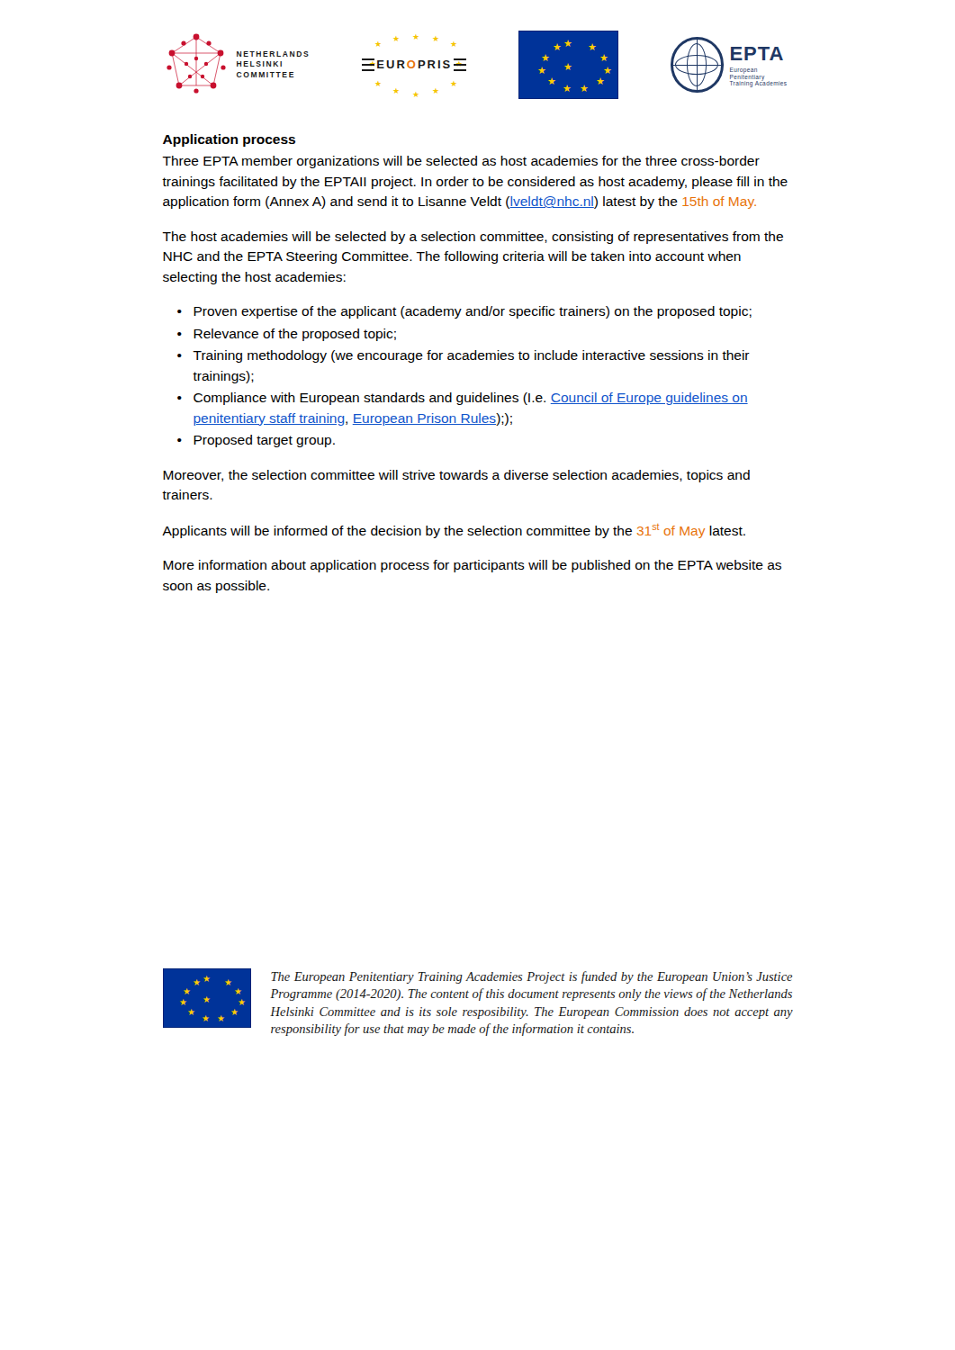NETHERLANDS
HELSINKI
COMMITTEE
★ ★ ★ ★ ★ ★ ★ ★ ★ ★ ★ ★
EUROPRIS
★ ★ ★ ★ ★ ★ ★ ★ ★ ★ ★ ★
EPTA European Penitentiary
Training Academies
Application process
Three EPTA member organizations will be selected as host academies for the three cross-border trainings facilitated by the EPTAII project. In order to be considered as host academy, please fill in the application form (Annex A) and send it to Lisanne Veldt (lveldt@nhc.nl) latest by the 15th of May.
The host academies will be selected by a selection committee, consisting of representatives from the NHC and the EPTA Steering Committee. The following criteria will be taken into account when selecting the host academies:
Proven expertise of the applicant (academy and/or specific trainers) on the proposed topic;
Relevance of the proposed topic;
Training methodology (we encourage for academies to include interactive sessions in their trainings);
Compliance with European standards and guidelines (I.e. Council of Europe guidelines on penitentiary staff training, European Prison Rules););
Proposed target group.
Moreover, the selection committee will strive towards a diverse selection academies, topics and trainers.
Applicants will be informed of the decision by the selection committee by the 31st of May latest.
More information about application process for participants will be published on the EPTA website as soon as possible.
★ ★ ★ ★ ★ ★ ★ ★ ★ ★ ★ ★
The European Penitentiary Training Academies Project is funded by the European Union’s Justice Programme (2014-2020). The content of this document represents only the views of the Netherlands Helsinki Committee and is its sole resposibility. The European Commission does not accept any responsibility for use that may be made of the information it contains.